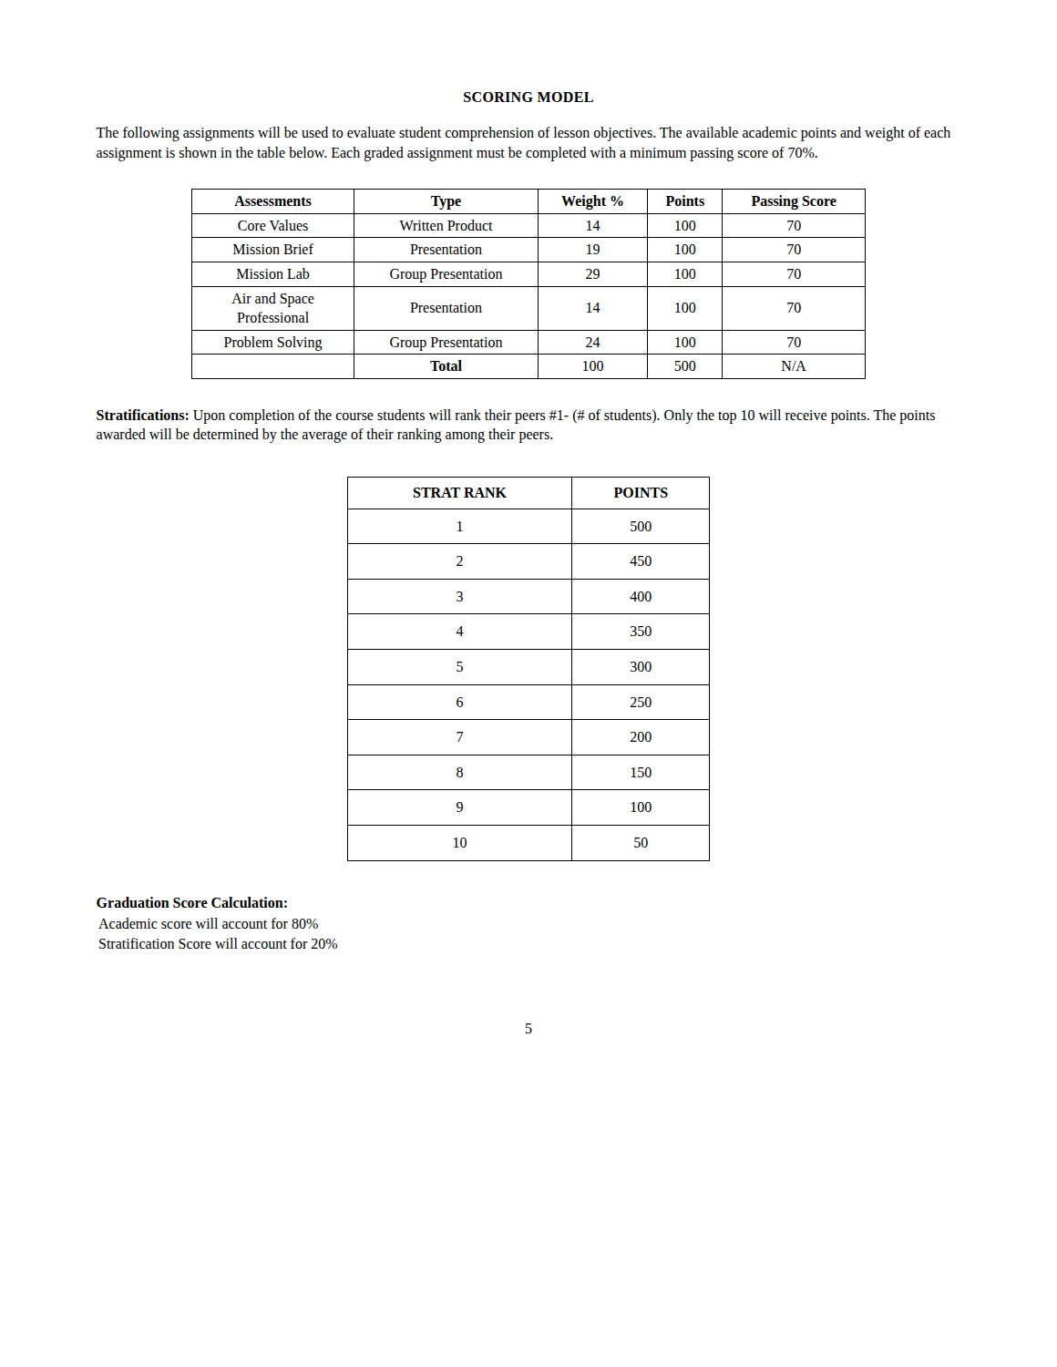SCORING MODEL
The following assignments will be used to evaluate student comprehension of lesson objectives. The available academic points and weight of each assignment is shown in the table below. Each graded assignment must be completed with a minimum passing score of 70%.
| Assessments | Type | Weight % | Points | Passing Score |
| --- | --- | --- | --- | --- |
| Core Values | Written Product | 14 | 100 | 70 |
| Mission Brief | Presentation | 19 | 100 | 70 |
| Mission Lab | Group Presentation | 29 | 100 | 70 |
| Air and Space Professional | Presentation | 14 | 100 | 70 |
| Problem Solving | Group Presentation | 24 | 100 | 70 |
| | Total | 100 | 500 | N/A |
Stratifications: Upon completion of the course students will rank their peers #1- (# of students). Only the top 10 will receive points. The points awarded will be determined by the average of their ranking among their peers.
| STRAT RANK | POINTS |
| --- | --- |
| 1 | 500 |
| 2 | 450 |
| 3 | 400 |
| 4 | 350 |
| 5 | 300 |
| 6 | 250 |
| 7 | 200 |
| 8 | 150 |
| 9 | 100 |
| 10 | 50 |
Graduation Score Calculation:
Academic score will account for 80%
Stratification Score will account for 20%
5